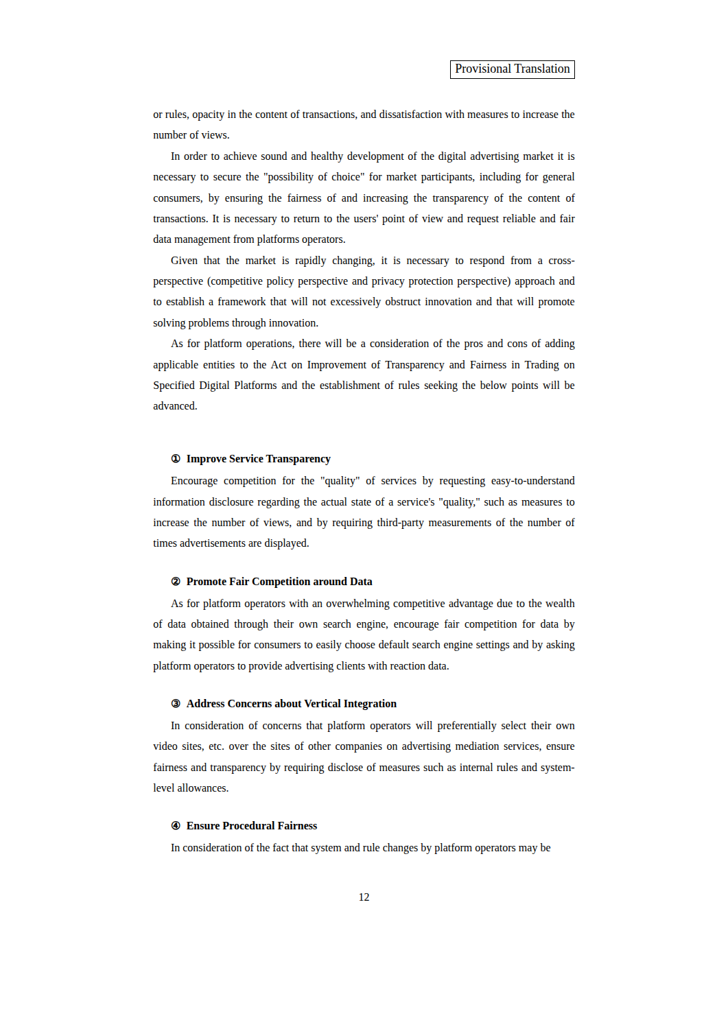Provisional Translation
or rules, opacity in the content of transactions, and dissatisfaction with measures to increase the number of views.
In order to achieve sound and healthy development of the digital advertising market it is necessary to secure the "possibility of choice" for market participants, including for general consumers, by ensuring the fairness of and increasing the transparency of the content of transactions. It is necessary to return to the users' point of view and request reliable and fair data management from platforms operators.
Given that the market is rapidly changing, it is necessary to respond from a cross-perspective (competitive policy perspective and privacy protection perspective) approach and to establish a framework that will not excessively obstruct innovation and that will promote solving problems through innovation.
As for platform operations, there will be a consideration of the pros and cons of adding applicable entities to the Act on Improvement of Transparency and Fairness in Trading on Specified Digital Platforms and the establishment of rules seeking the below points will be advanced.
① Improve Service Transparency
Encourage competition for the "quality" of services by requesting easy-to-understand information disclosure regarding the actual state of a service's "quality," such as measures to increase the number of views, and by requiring third-party measurements of the number of times advertisements are displayed.
② Promote Fair Competition around Data
As for platform operators with an overwhelming competitive advantage due to the wealth of data obtained through their own search engine, encourage fair competition for data by making it possible for consumers to easily choose default search engine settings and by asking platform operators to provide advertising clients with reaction data.
③ Address Concerns about Vertical Integration
In consideration of concerns that platform operators will preferentially select their own video sites, etc. over the sites of other companies on advertising mediation services, ensure fairness and transparency by requiring disclose of measures such as internal rules and system-level allowances.
④ Ensure Procedural Fairness
In consideration of the fact that system and rule changes by platform operators may be
12